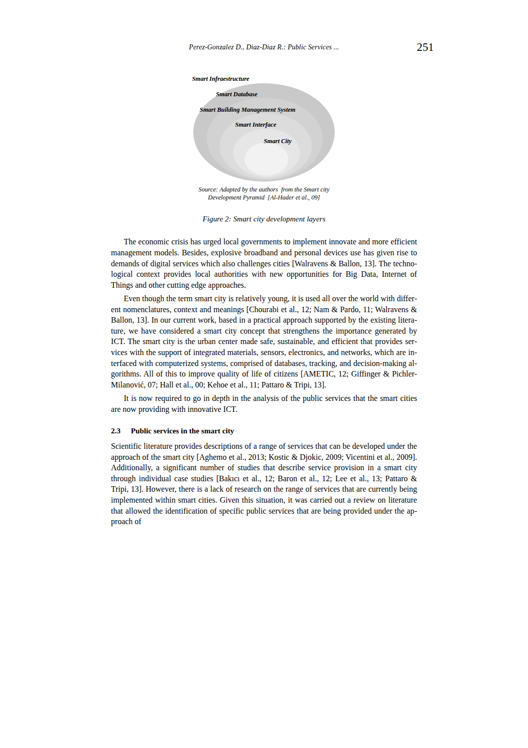Perez-Gonzalez D., Diaz-Diaz R.: Public Services ... 251
Smart Infraestructure Smart Database Smart Building Management System Smart Interface Smart City
Source: Adapted by the authors from the Smart city
Development Pyramid [Al-Hader et al., 09]
Figure 2: Smart city development layers
The economic crisis has urged local governments to implement innovate and more efficient management models. Besides, explosive broadband and personal devices use has given rise to demands of digital services which also challenges cities [Walravens & Ballon, 13]. The technological context provides local authorities with new opportunities for Big Data, Internet of Things and other cutting edge approaches.
Even though the term smart city is relatively young, it is used all over the world with different nomenclatures, context and meanings [Chourabi et al., 12; Nam & Pardo, 11; Walravens & Ballon, 13]. In our current work, based in a practical approach supported by the existing literature, we have considered a smart city concept that strengthens the importance generated by ICT. The smart city is the urban center made safe, sustainable, and efficient that provides services with the support of integrated materials, sensors, electronics, and networks, which are interfaced with computerized systems, comprised of databases, tracking, and decision-making algorithms. All of this to improve quality of life of citizens [AMETIC, 12; Giffinger & Pichler-Milanović, 07; Hall et al., 00; Kehoe et al., 11; Pattaro & Tripi, 13].
It is now required to go in depth in the analysis of the public services that the smart cities are now providing with innovative ICT.
2.3 Public services in the smart city
Scientific literature provides descriptions of a range of services that can be developed under the approach of the smart city [Aghemo et al., 2013; Kostic & Djokic, 2009; Vicentini et al., 2009]. Additionally, a significant number of studies that describe service provision in a smart city through individual case studies [Bakıcı et al., 12; Baron et al., 12; Lee et al., 13; Pattaro & Tripi, 13]. However, there is a lack of research on the range of services that are currently being implemented within smart cities. Given this situation, it was carried out a review on literature that allowed the identification of specific public services that are being provided under the approach of